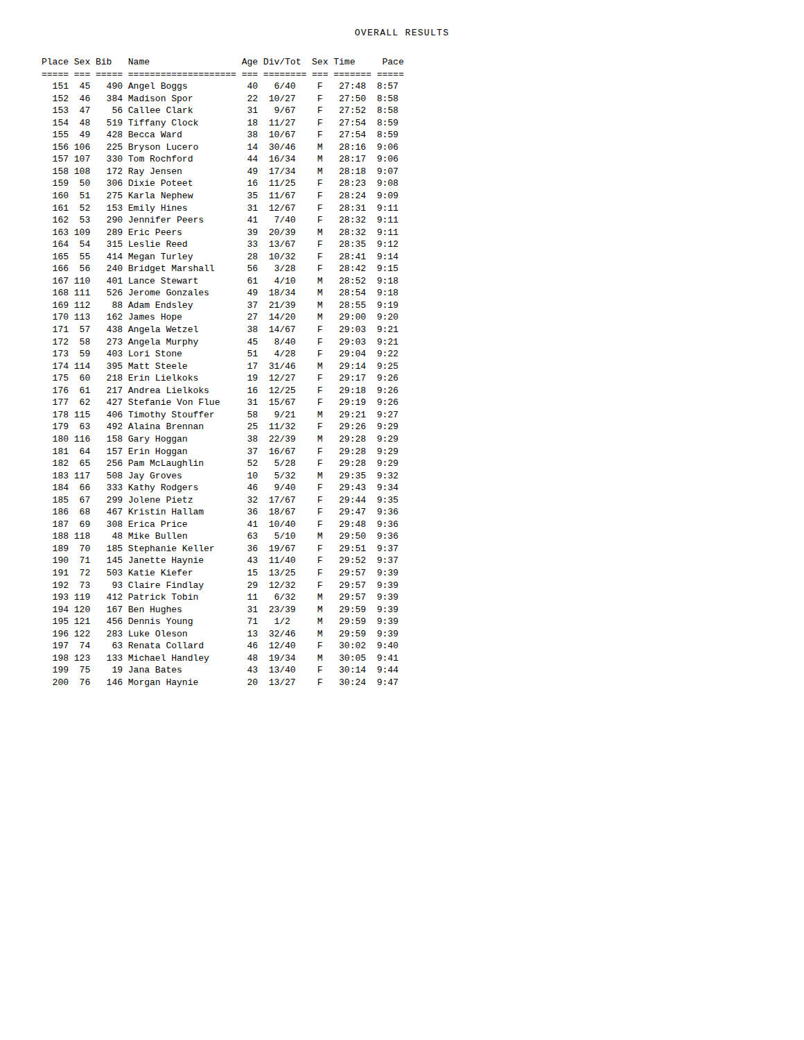OVERALL RESULTS
Place Sex Bib   Name                 Age Div/Tot  Sex Time     Pace
===== === ===== ==================== === ======== === ======= =====
  151  45   490 Angel Boggs           40   6/40    F   27:48  8:57
  152  46   384 Madison Spor          22  10/27    F   27:50  8:58
  153  47    56 Callee Clark          31   9/67    F   27:52  8:58
  154  48   519 Tiffany Clock         18  11/27    F   27:54  8:59
  155  49   428 Becca Ward            38  10/67    F   27:54  8:59
  156 106   225 Bryson Lucero         14  30/46    M   28:16  9:06
  157 107   330 Tom Rochford          44  16/34    M   28:17  9:06
  158 108   172 Ray Jensen            49  17/34    M   28:18  9:07
  159  50   306 Dixie Poteet          16  11/25    F   28:23  9:08
  160  51   275 Karla Nephew          35  11/67    F   28:24  9:09
  161  52   153 Emily Hines           31  12/67    F   28:31  9:11
  162  53   290 Jennifer Peers        41   7/40    F   28:32  9:11
  163 109   289 Eric Peers            39  20/39    M   28:32  9:11
  164  54   315 Leslie Reed           33  13/67    F   28:35  9:12
  165  55   414 Megan Turley          28  10/32    F   28:41  9:14
  166  56   240 Bridget Marshall      56   3/28    F   28:42  9:15
  167 110   401 Lance Stewart         61   4/10    M   28:52  9:18
  168 111   526 Jerome Gonzales       49  18/34    M   28:54  9:18
  169 112    88 Adam Endsley          37  21/39    M   28:55  9:19
  170 113   162 James Hope            27  14/20    M   29:00  9:20
  171  57   438 Angela Wetzel         38  14/67    F   29:03  9:21
  172  58   273 Angela Murphy         45   8/40    F   29:03  9:21
  173  59   403 Lori Stone            51   4/28    F   29:04  9:22
  174 114   395 Matt Steele           17  31/46    M   29:14  9:25
  175  60   218 Erin Lielkoks         19  12/27    F   29:17  9:26
  176  61   217 Andrea Lielkoks       16  12/25    F   29:18  9:26
  177  62   427 Stefanie Von Flue     31  15/67    F   29:19  9:26
  178 115   406 Timothy Stouffer      58   9/21    M   29:21  9:27
  179  63   492 Alaina Brennan        25  11/32    F   29:26  9:29
  180 116   158 Gary Hoggan           38  22/39    M   29:28  9:29
  181  64   157 Erin Hoggan           37  16/67    F   29:28  9:29
  182  65   256 Pam McLaughlin        52   5/28    F   29:28  9:29
  183 117   508 Jay Groves            10   5/32    M   29:35  9:32
  184  66   333 Kathy Rodgers         46   9/40    F   29:43  9:34
  185  67   299 Jolene Pietz          32  17/67    F   29:44  9:35
  186  68   467 Kristin Hallam        36  18/67    F   29:47  9:36
  187  69   308 Erica Price           41  10/40    F   29:48  9:36
  188 118    48 Mike Bullen           63   5/10    M   29:50  9:36
  189  70   185 Stephanie Keller      36  19/67    F   29:51  9:37
  190  71   145 Janette Haynie        43  11/40    F   29:52  9:37
  191  72   503 Katie Kiefer          15  13/25    F   29:57  9:39
  192  73    93 Claire Findlay        29  12/32    F   29:57  9:39
  193 119   412 Patrick Tobin         11   6/32    M   29:57  9:39
  194 120   167 Ben Hughes            31  23/39    M   29:59  9:39
  195 121   456 Dennis Young          71   1/2     M   29:59  9:39
  196 122   283 Luke Oleson           13  32/46    M   29:59  9:39
  197  74    63 Renata Collard        46  12/40    F   30:02  9:40
  198 123   133 Michael Handley       48  19/34    M   30:05  9:41
  199  75    19 Jana Bates            43  13/40    F   30:14  9:44
  200  76   146 Morgan Haynie         20  13/27    F   30:24  9:47